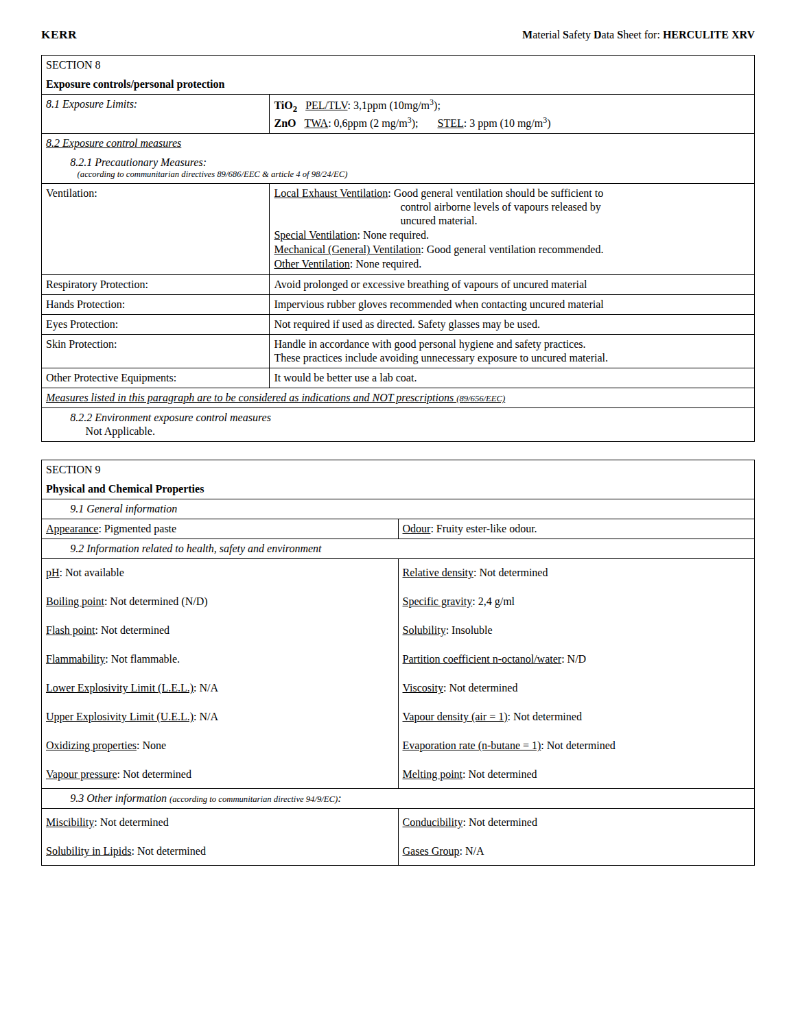KERR
Material Safety Data Sheet for: HERCULITE XRV
| SECTION 8 |
| Exposure controls/personal protection |
| 8.1 Exposure Limits: | TiO 2 PEL/TLV : 3,1ppm (10mg/m 3 ); ZnO TWA : 0,6ppm (2 mg/m 3 ); STEL : 3 ppm (10 mg/m 3 ) |
| 8.2 Exposure control measures |
| 8.2.1 Precautionary Measures: (according to communitarian directives 89/686/EEC & article 4 of 98/24/EC) |
| Ventilation: | Local Exhaust Ventilation : Good general ventilation should be sufficient to control airborne levels of vapours released by uncured material. Special Ventilation : None required. Mechanical (General) Ventilation : Good general ventilation recommended. Other Ventilation : None required. |
| Respiratory Protection: | Avoid prolonged or excessive breathing of vapours of uncured material |
| Hands Protection: | Impervious rubber gloves recommended when contacting uncured material |
| Eyes Protection: | Not required if used as directed. Safety glasses may be used. |
| Skin Protection: | Handle in accordance with good personal hygiene and safety practices. These practices include avoiding unnecessary exposure to uncured material. |
| Other Protective Equipments: | It would be better use a lab coat. |
| Measures listed in this paragraph are to be considered as indications and NOT prescriptions (89/656/EEC) |
| 8.2.2 Environment exposure control measures Not Applicable. |
| SECTION 9 |
| Physical and Chemical Properties |
| 9.1 General information |
| Appearance : Pigmented paste | Odour : Fruity ester-like odour. |
| 9.2 Information related to health, safety and environment |
| pH : Not available Boiling point : Not determined (N/D) Flash point : Not determined Flammability : Not flammable. Lower Explosivity Limit (L.E.L.) : N/A Upper Explosivity Limit (U.E.L.) : N/A Oxidizing properties : None Vapour pressure : Not determined | Relative density : Not determined Specific gravity : 2,4 g/ml Solubility : Insoluble Partition coefficient n-octanol/water : N/D Viscosity : Not determined Vapour density (air = 1) : Not determined Evaporation rate (n-butane = 1) : Not determined Melting point : Not determined |
| 9.3 Other information (according to communitarian directive 94/9/EC) : |
| Miscibility : Not determined Solubility in Lipids : Not determined | Conducibility : Not determined Gases Group : N/A |